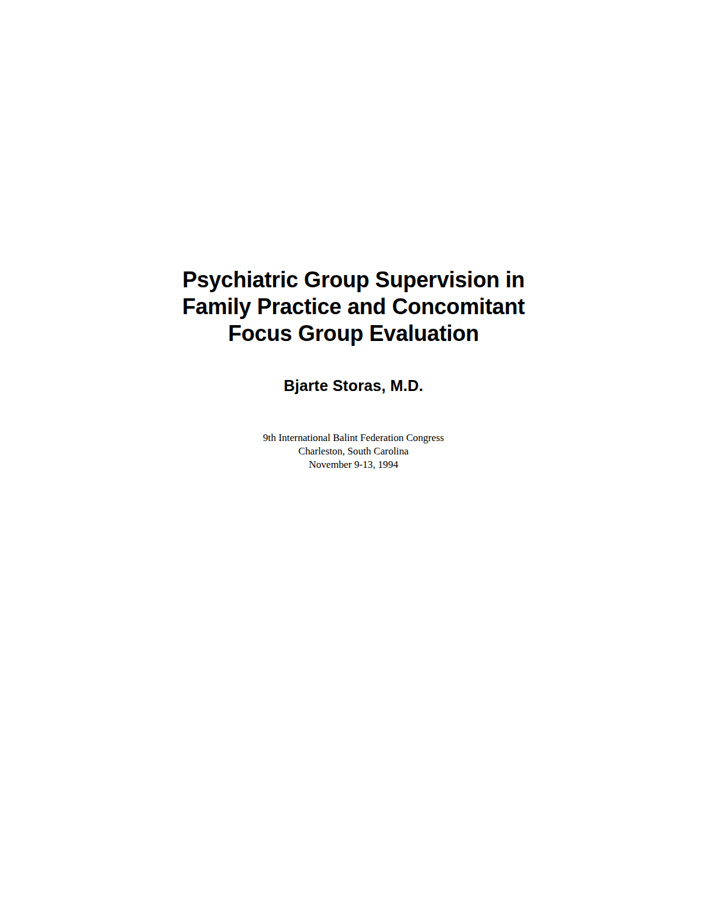Psychiatric Group Supervision in Family Practice and Concomitant Focus Group Evaluation
Bjarte Storas, M.D.
9th International Balint Federation Congress
Charleston, South Carolina
November 9-13, 1994